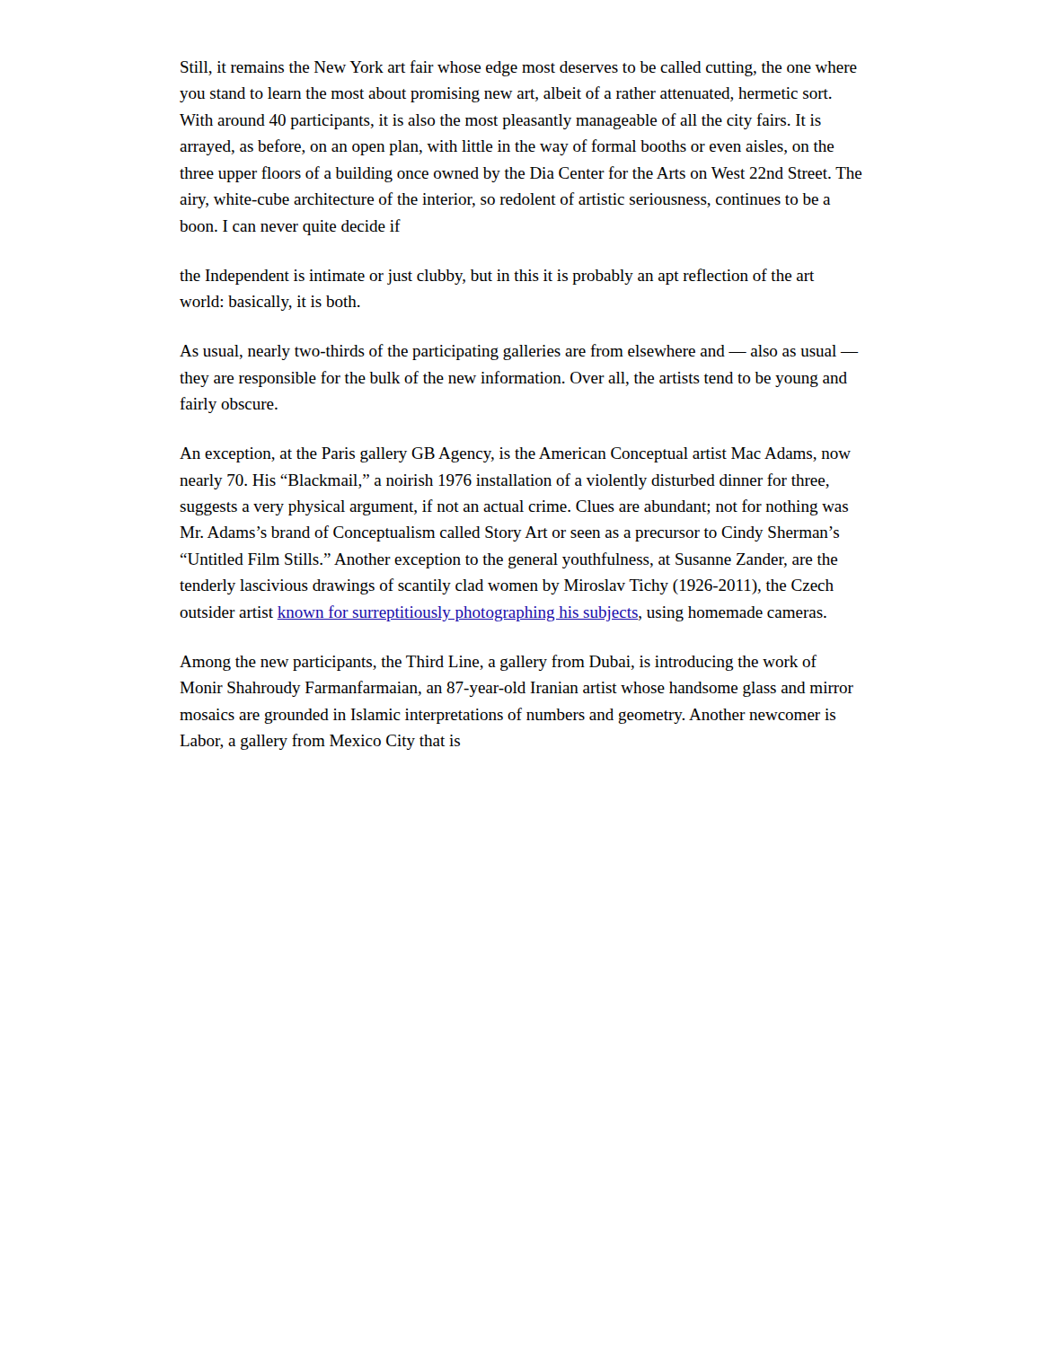Still, it remains the New York art fair whose edge most deserves to be called cutting, the one where you stand to learn the most about promising new art, albeit of a rather attenuated, hermetic sort. With around 40 participants, it is also the most pleasantly manageable of all the city fairs. It is arrayed, as before, on an open plan, with little in the way of formal booths or even aisles, on the three upper floors of a building once owned by the Dia Center for the Arts on West 22nd Street. The airy, white-cube architecture of the interior, so redolent of artistic seriousness, continues to be a boon. I can never quite decide if
the Independent is intimate or just clubby, but in this it is probably an apt reflection of the art world: basically, it is both.
As usual, nearly two-thirds of the participating galleries are from elsewhere and — also as usual — they are responsible for the bulk of the new information. Over all, the artists tend to be young and fairly obscure.
An exception, at the Paris gallery GB Agency, is the American Conceptual artist Mac Adams, now nearly 70. His “Blackmail,” a noirish 1976 installation of a violently disturbed dinner for three, suggests a very physical argument, if not an actual crime. Clues are abundant; not for nothing was Mr. Adams’s brand of Conceptualism called Story Art or seen as a precursor to Cindy Sherman’s “Untitled Film Stills.” Another exception to the general youthfulness, at Susanne Zander, are the tenderly lascivious drawings of scantily clad women by Miroslav Tichy (1926-2011), the Czech outsider artist known for surreptitiously photographing his subjects, using homemade cameras.
Among the new participants, the Third Line, a gallery from Dubai, is introducing the work of Monir Shahroudy Farmanfarmaian, an 87-year-old Iranian artist whose handsome glass and mirror mosaics are grounded in Islamic interpretations of numbers and geometry. Another newcomer is Labor, a gallery from Mexico City that is